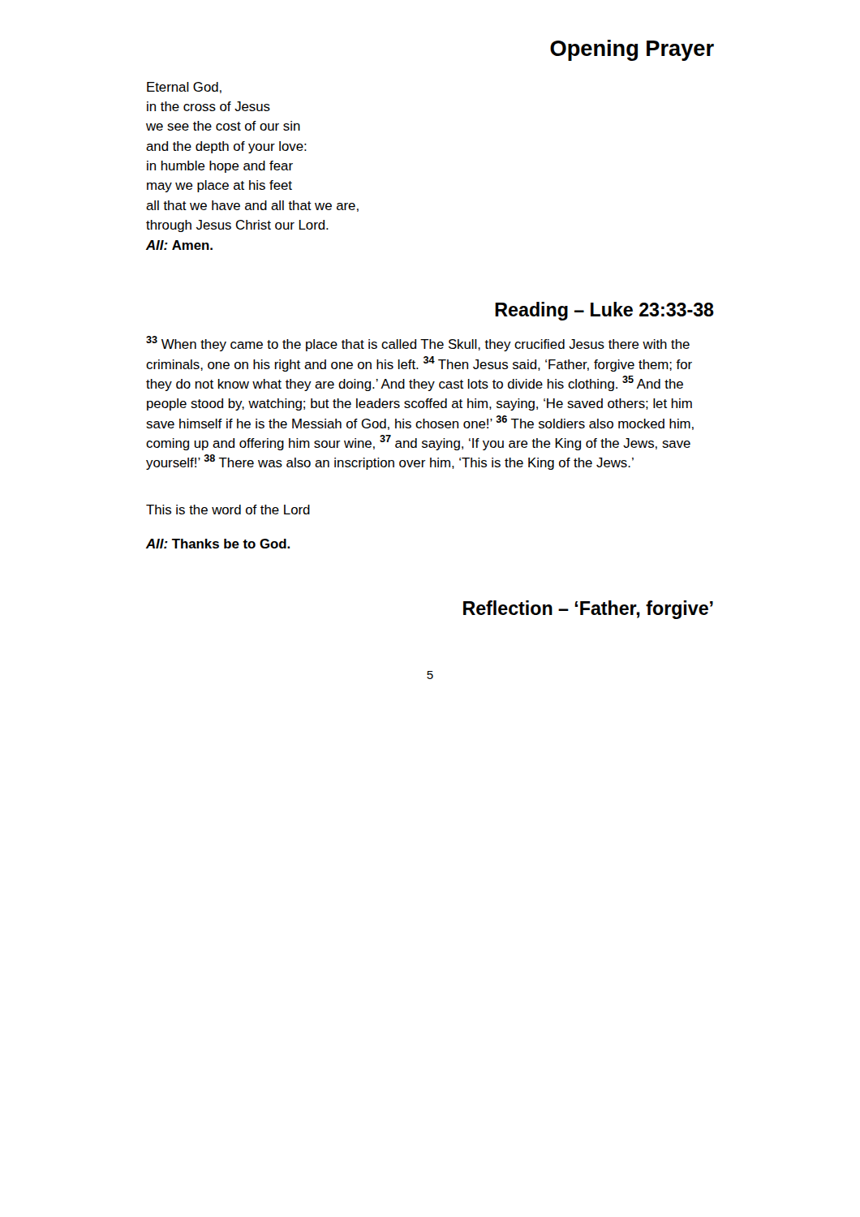Opening Prayer
Eternal God,
in the cross of Jesus
we see the cost of our sin
and the depth of your love:
in humble hope and fear
may we place at his feet
all that we have and all that we are,
through Jesus Christ our Lord.
All: Amen.
Reading – Luke 23:33-38
33 When they came to the place that is called The Skull, they crucified Jesus there with the criminals, one on his right and one on his left. 34 Then Jesus said, ‘Father, forgive them; for they do not know what they are doing.’ And they cast lots to divide his clothing. 35 And the people stood by, watching; but the leaders scoffed at him, saying, ‘He saved others; let him save himself if he is the Messiah of God, his chosen one!’ 36 The soldiers also mocked him, coming up and offering him sour wine, 37 and saying, ‘If you are the King of the Jews, save yourself!’ 38 There was also an inscription over him, ‘This is the King of the Jews.’
This is the word of the Lord
All: Thanks be to God.
Reflection – ‘Father, forgive’
5